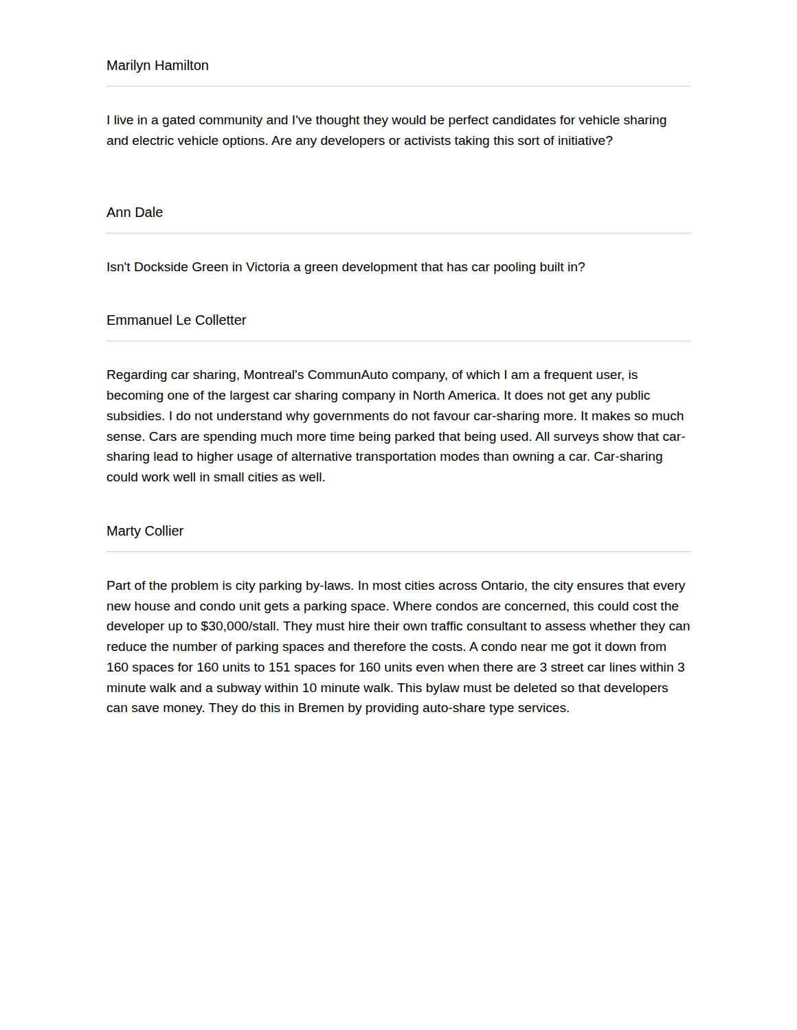Marilyn Hamilton
I live in a gated community and I've thought they would be perfect candidates for vehicle sharing and electric vehicle options. Are any developers or activists taking this sort of initiative?
Ann Dale
Isn't Dockside Green in Victoria a green development that has car pooling built in?
Emmanuel Le Colletter
Regarding car sharing, Montreal's CommunAuto company, of which I am a frequent user, is becoming one of the largest car sharing company in North America. It does not get any public subsidies. I do not understand why governments do not favour car-sharing more. It makes so much sense. Cars are spending much more time being parked that being used. All surveys show that car-sharing lead to higher usage of alternative transportation modes than owning a car. Car-sharing could work well in small cities as well.
Marty Collier
Part of the problem is city parking by-laws. In most cities across Ontario, the city ensures that every new house and condo unit gets a parking space. Where condos are concerned, this could cost the developer up to $30,000/stall. They must hire their own traffic consultant to assess whether they can reduce the number of parking spaces and therefore the costs. A condo near me got it down from 160 spaces for 160 units to 151 spaces for 160 units even when there are 3 street car lines within 3 minute walk and a subway within 10 minute walk. This bylaw must be deleted so that developers can save money. They do this in Bremen by providing auto-share type services.